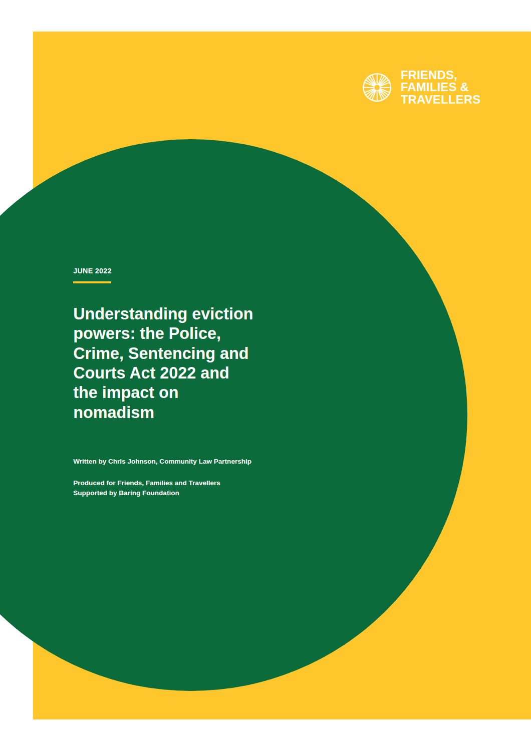Friends, Families & Travellers
JUNE 2022
Understanding eviction powers: the Police, Crime, Sentencing and Courts Act 2022 and the impact on nomadism
Written by Chris Johnson, Community Law Partnership
Produced for Friends, Families and Travellers
Supported by Baring Foundation